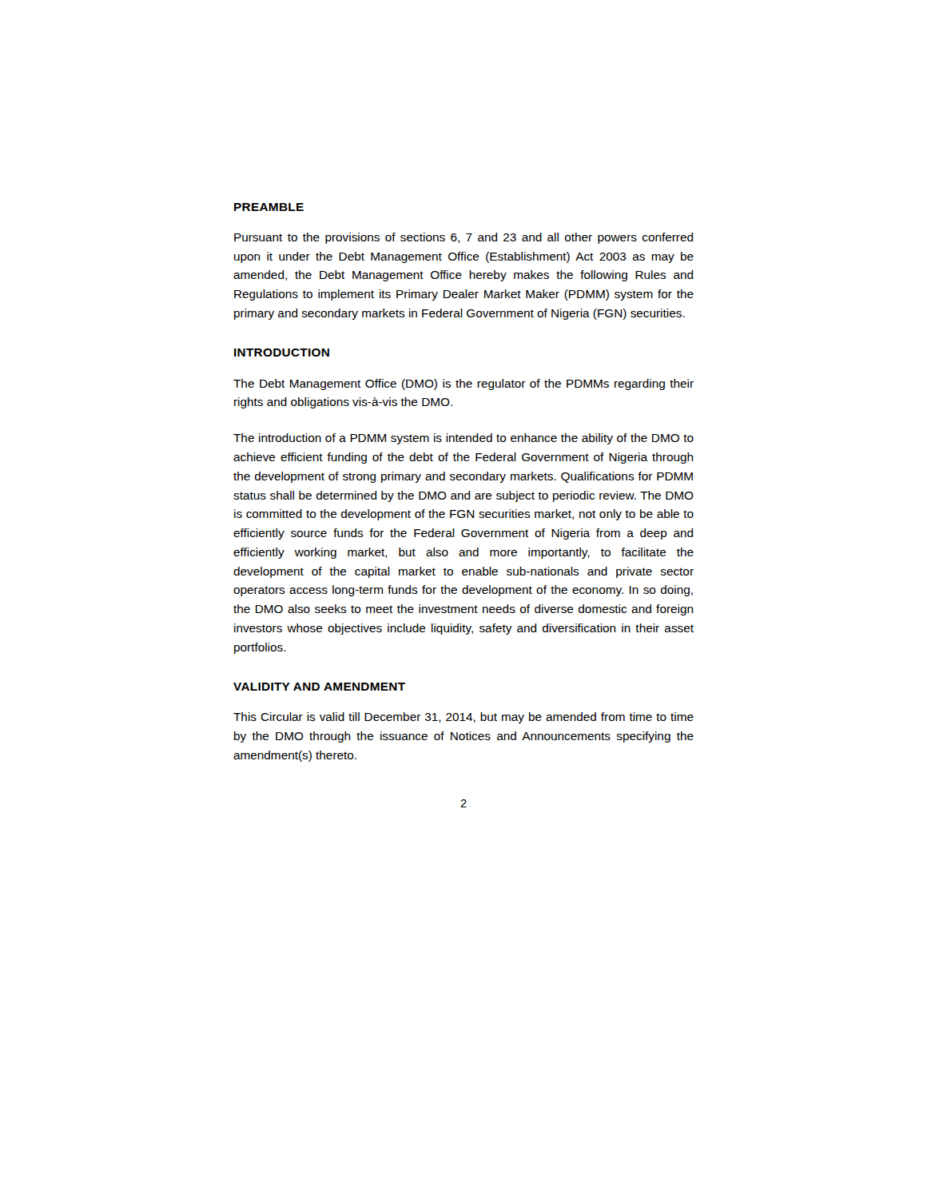PREAMBLE
Pursuant to the provisions of sections 6, 7 and 23 and all other powers conferred upon it under the Debt Management Office (Establishment) Act 2003 as may be amended, the Debt Management Office hereby makes the following Rules and Regulations to implement its Primary Dealer Market Maker (PDMM) system for the primary and secondary markets in Federal Government of Nigeria (FGN) securities.
INTRODUCTION
The Debt Management Office (DMO) is the regulator of the PDMMs regarding their rights and obligations vis-à-vis the DMO.
The introduction of a PDMM system is intended to enhance the ability of the DMO to achieve efficient funding of the debt of the Federal Government of Nigeria through the development of strong primary and secondary markets. Qualifications for PDMM status shall be determined by the DMO and are subject to periodic review. The DMO is committed to the development of the FGN securities market, not only to be able to efficiently source funds for the Federal Government of Nigeria from a deep and efficiently working market, but also and more importantly, to facilitate the development of the capital market to enable sub-nationals and private sector operators access long-term funds for the development of the economy. In so doing, the DMO also seeks to meet the investment needs of diverse domestic and foreign investors whose objectives include liquidity, safety and diversification in their asset portfolios.
VALIDITY AND AMENDMENT
This Circular is valid till December 31, 2014, but may be amended from time to time by the DMO through the issuance of Notices and Announcements specifying the amendment(s) thereto.
2